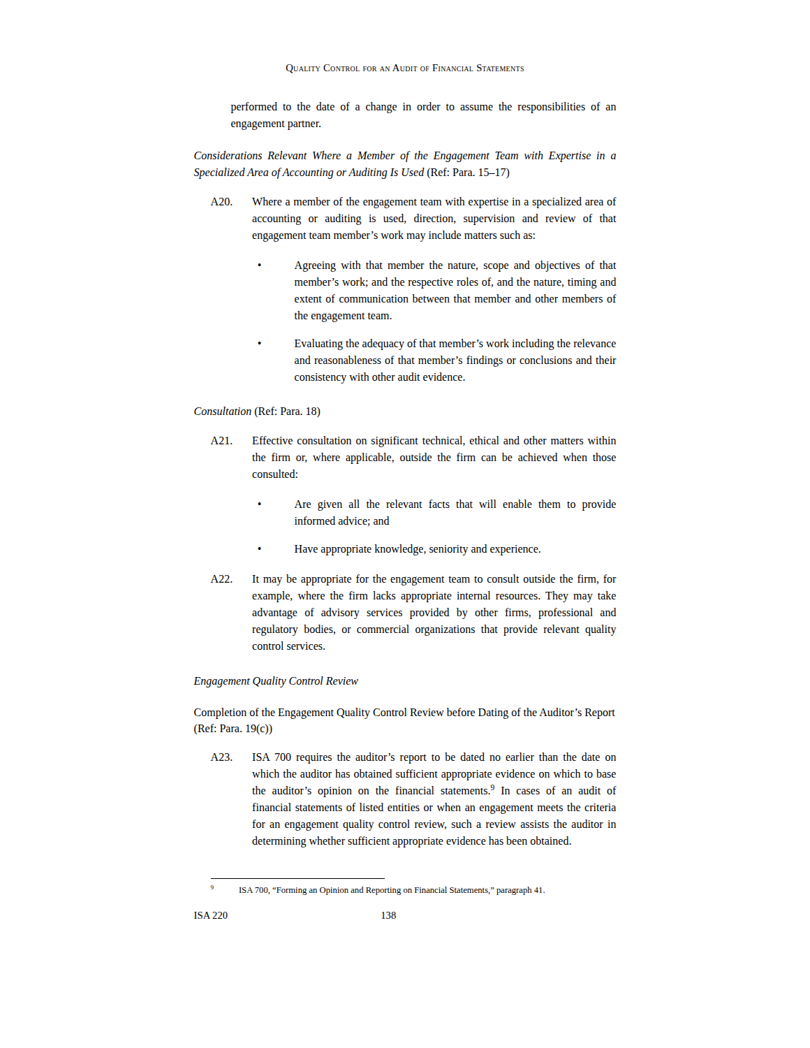Quality Control for an Audit of Financial Statements
performed to the date of a change in order to assume the responsibilities of an engagement partner.
Considerations Relevant Where a Member of the Engagement Team with Expertise in a Specialized Area of Accounting or Auditing Is Used (Ref: Para. 15–17)
A20.
Where a member of the engagement team with expertise in a specialized area of accounting or auditing is used, direction, supervision and review of that engagement team member’s work may include matters such as:
• Agreeing with that member the nature, scope and objectives of that member’s work; and the respective roles of, and the nature, timing and extent of communication between that member and other members of the engagement team.
• Evaluating the adequacy of that member’s work including the relevance and reasonableness of that member’s findings or conclusions and their consistency with other audit evidence.
Consultation (Ref: Para. 18)
A21.
Effective consultation on significant technical, ethical and other matters within the firm or, where applicable, outside the firm can be achieved when those consulted:
• Are given all the relevant facts that will enable them to provide informed advice; and
• Have appropriate knowledge, seniority and experience.
A22.
It may be appropriate for the engagement team to consult outside the firm, for example, where the firm lacks appropriate internal resources. They may take advantage of advisory services provided by other firms, professional and regulatory bodies, or commercial organizations that provide relevant quality control services.
Engagement Quality Control Review
Completion of the Engagement Quality Control Review before Dating of the Auditor’s Report (Ref: Para. 19(c))
A23.
ISA 700 requires the auditor’s report to be dated no earlier than the date on which the auditor has obtained sufficient appropriate evidence on which to base the auditor’s opinion on the financial statements.9 In cases of an audit of financial statements of listed entities or when an engagement meets the criteria for an engagement quality control review, such a review assists the auditor in determining whether sufficient appropriate evidence has been obtained.
9
ISA 700, “Forming an Opinion and Reporting on Financial Statements,” paragraph 41.
ISA 220
138